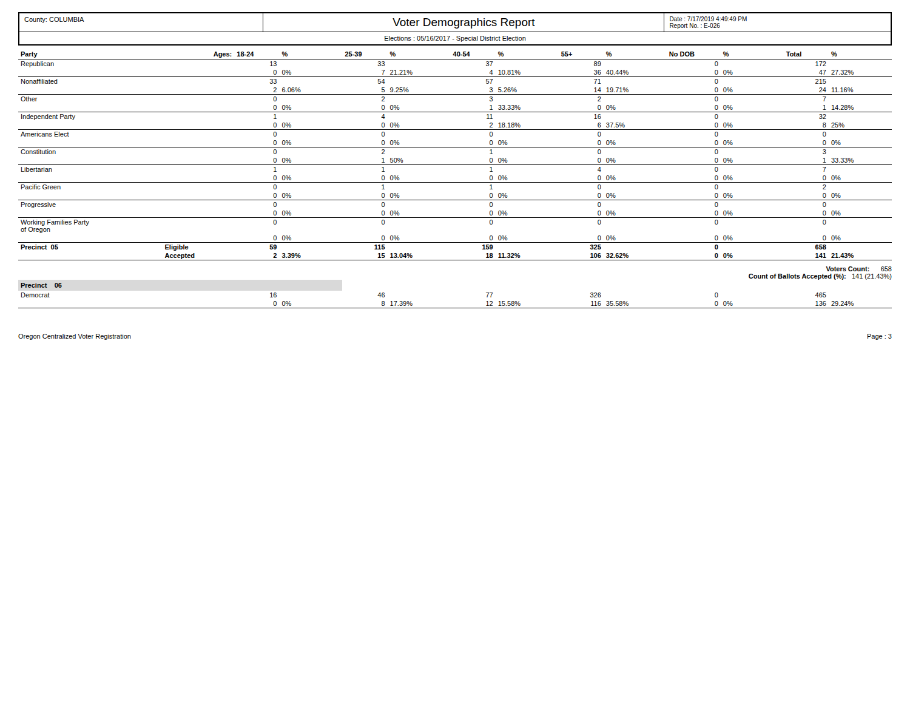| County: COLUMBIA | Voter Demographics Report | Date : 7/17/2019 4:49:49 PM Report No. : E-026 |
| Elections : 05/16/2017 - Special District Election |
| Party | Ages: | 18-24 | % | 25-39 | % | 40-54 | % | 55+ | % | No DOB | % | Total | % |
| --- | --- | --- | --- | --- | --- | --- | --- | --- | --- | --- | --- | --- | --- |
| Republican | | 13 | | 33 | | 37 | | 89 | | 0 | | 172 | |
| | | 0 | 0% | 7 | 21.21% | 4 | 10.81% | 36 | 40.44% | 0 | 0% | 47 | 27.32% |
| Nonaffiliated | | 33 | | 54 | | 57 | | 71 | | 0 | | 215 | |
| | | 2 | 6.06% | 5 | 9.25% | 3 | 5.26% | 14 | 19.71% | 0 | 0% | 24 | 11.16% |
| Other | | 0 | | 2 | | 3 | | 2 | | 0 | | 7 | |
| | | 0 | 0% | 0 | 0% | 1 | 33.33% | 0 | 0% | 0 | 0% | 1 | 14.28% |
| Independent Party | | 1 | | 4 | | 11 | | 16 | | 0 | | 32 | |
| | | 0 | 0% | 0 | 0% | 2 | 18.18% | 6 | 37.5% | 0 | 0% | 8 | 25% |
| Americans Elect | | 0 | | 0 | | 0 | | 0 | | 0 | | 0 | |
| | | 0 | 0% | 0 | 0% | 0 | 0% | 0 | 0% | 0 | 0% | 0 | 0% |
| Constitution | | 0 | | 2 | | 1 | | 0 | | 0 | | 3 | |
| | | 0 | 0% | 1 | 50% | 0 | 0% | 0 | 0% | 0 | 0% | 1 | 33.33% |
| Libertarian | | 1 | | 1 | | 1 | | 4 | | 0 | | 7 | |
| | | 0 | 0% | 0 | 0% | 0 | 0% | 0 | 0% | 0 | 0% | 0 | 0% |
| Pacific Green | | 0 | | 1 | | 1 | | 0 | | 0 | | 2 | |
| | | 0 | 0% | 0 | 0% | 0 | 0% | 0 | 0% | 0 | 0% | 0 | 0% |
| Progressive | | 0 | | 0 | | 0 | | 0 | | 0 | | 0 | |
| | | 0 | 0% | 0 | 0% | 0 | 0% | 0 | 0% | 0 | 0% | 0 | 0% |
| Working Families Party of Oregon | | 0 | | 0 | | 0 | | 0 | | 0 | | 0 | |
| | | 0 | 0% | 0 | 0% | 0 | 0% | 0 | 0% | 0 | 0% | 0 | 0% |
| Precinct 05 | Eligible | 59 | | 115 | | 159 | | 325 | | 0 | | 658 | |
| | Accepted | 2 | 3.39% | 15 | 13.04% | 18 | 11.32% | 106 | 32.62% | 0 | 0% | 141 | 21.43% |
| Voters Count: 658 Count of Ballots Accepted (%): 141 (21.43%) |
| Precinct 06 | | |
| Democrat | | 16 | | 46 | | 77 | | 326 | | 0 | | 465 | |
| | | 0 | 0% | 8 | 17.39% | 12 | 15.58% | 116 | 35.58% | 0 | 0% | 136 | 29.24% |
Oregon Centralized Voter Registration
Page : 3